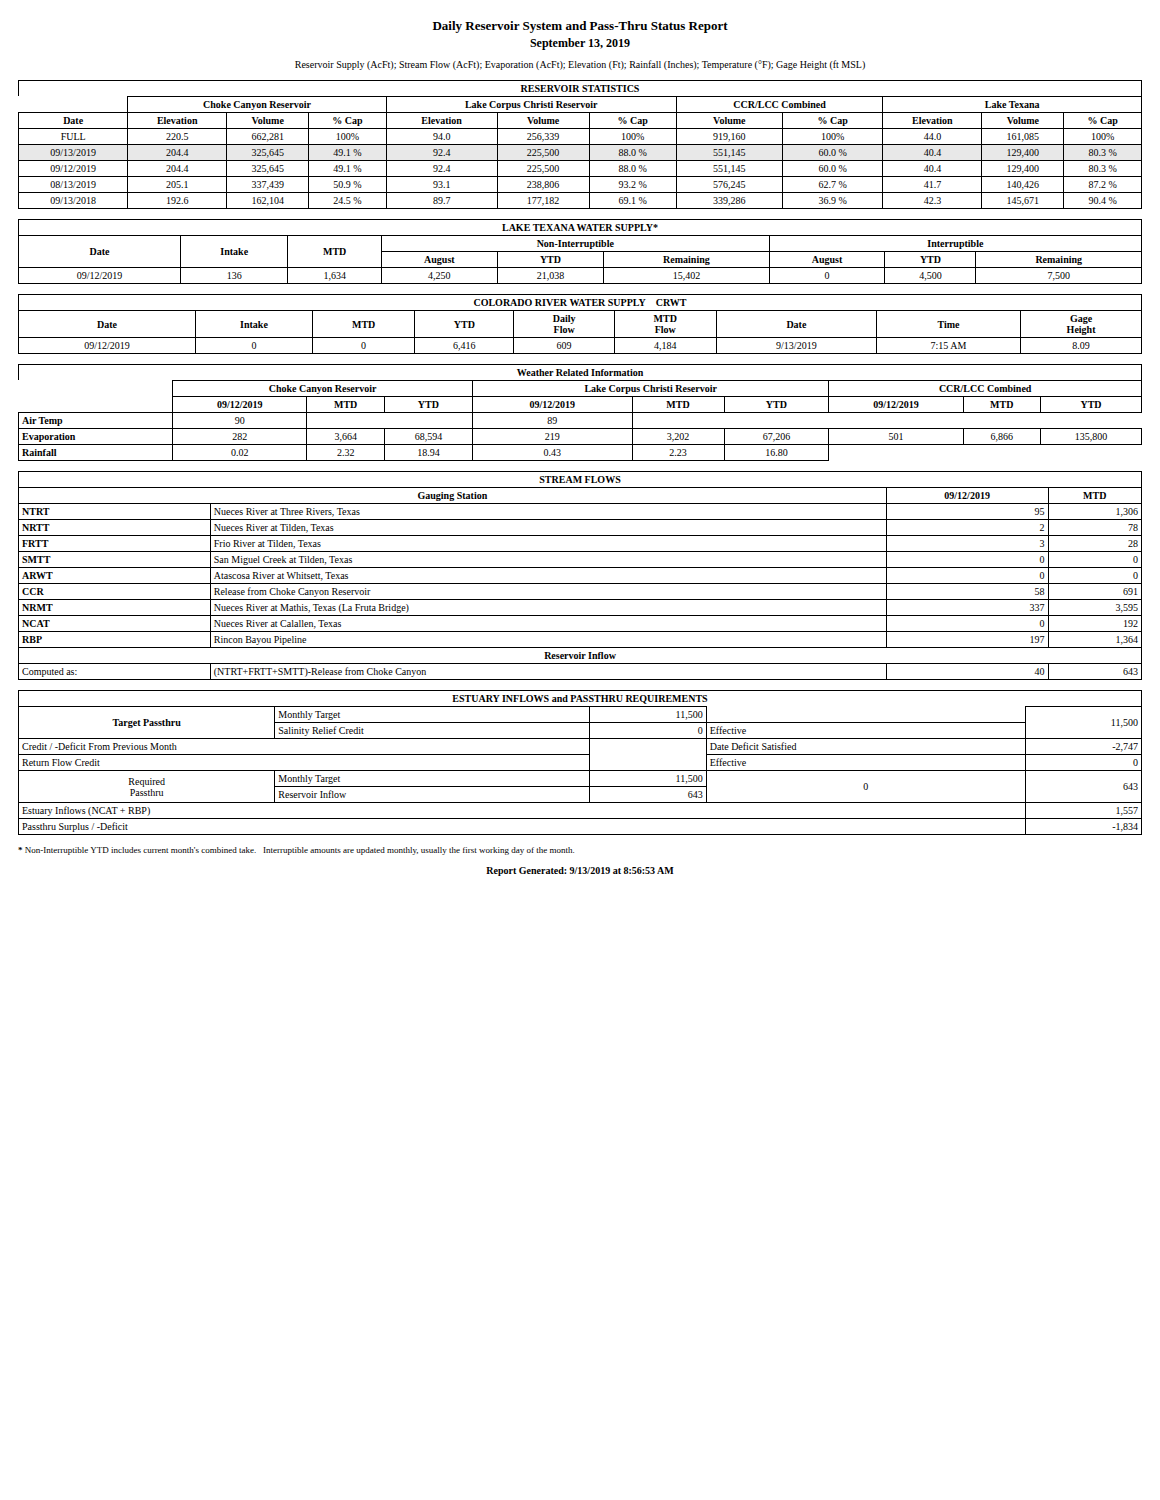Daily Reservoir System and Pass-Thru Status Report
September 13, 2019
Reservoir Supply (AcFt); Stream Flow (AcFt); Evaporation (AcFt); Elevation (Ft); Rainfall (Inches); Temperature (°F); Gage Height (ft MSL)
RESERVOIR STATISTICS
| | Choke Canyon Reservoir | Lake Corpus Christi Reservoir | CCR/LCC Combined | Lake Texana |
| --- | --- | --- | --- | --- |
| Date | Elevation | Volume | % Cap | Elevation | Volume | % Cap | Volume | % Cap | Elevation | Volume | % Cap |
| FULL | 220.5 | 662,281 | 100% | 94.0 | 256,339 | 100% | 919,160 | 100% | 44.0 | 161,085 | 100% |
| 09/13/2019 | 204.4 | 325,645 | 49.1 % | 92.4 | 225,500 | 88.0 % | 551,145 | 60.0 % | 40.4 | 129,400 | 80.3 % |
| 09/12/2019 | 204.4 | 325,645 | 49.1 % | 92.4 | 225,500 | 88.0 % | 551,145 | 60.0 % | 40.4 | 129,400 | 80.3 % |
| 08/13/2019 | 205.1 | 337,439 | 50.9 % | 93.1 | 238,806 | 93.2 % | 576,245 | 62.7 % | 41.7 | 140,426 | 87.2 % |
| 09/13/2018 | 192.6 | 162,104 | 24.5 % | 89.7 | 177,182 | 69.1 % | 339,286 | 36.9 % | 42.3 | 145,671 | 90.4 % |
LAKE TEXANA WATER SUPPLY*
| Date | Intake | MTD | Non-Interruptible | Interruptible |
| --- | --- | --- | --- | --- |
| August | YTD | Remaining | August | YTD | Remaining |
| 09/12/2019 | 136 | 1,634 | 4,250 | 21,038 | 15,402 | 0 | 4,500 | 7,500 |
COLORADO RIVER WATER SUPPLY CRWT
| Date | Intake | MTD | YTD | Daily Flow | MTD Flow | Date | Time | Gage Height |
| --- | --- | --- | --- | --- | --- | --- | --- | --- |
| 09/12/2019 | 0 | 0 | 6,416 | 609 | 4,184 | 9/13/2019 | 7:15 AM | 8.09 |
Weather Related Information
| | Choke Canyon Reservoir | Lake Corpus Christi Reservoir | CCR/LCC Combined |
| --- | --- | --- | --- |
| | 09/12/2019 | MTD | YTD | 09/12/2019 | MTD | YTD | 09/12/2019 | MTD | YTD |
| Air Temp | 90 | | | 89 | | | | | |
| Evaporation | 282 | 3,664 | 68,594 | 219 | 3,202 | 67,206 | 501 | 6,866 | 135,800 |
| Rainfall | 0.02 | 2.32 | 18.94 | 0.43 | 2.23 | 16.80 | | | |
STREAM FLOWS
| Gauging Station | 09/12/2019 | MTD |
| --- | --- | --- |
| NTRT | Nueces River at Three Rivers, Texas | 95 | 1,306 |
| NRTT | Nueces River at Tilden, Texas | 2 | 78 |
| FRTT | Frio River at Tilden, Texas | 3 | 28 |
| SMTT | San Miguel Creek at Tilden, Texas | 0 | 0 |
| ARWT | Atascosa River at Whitsett, Texas | 0 | 0 |
| CCR | Release from Choke Canyon Reservoir | 58 | 691 |
| NRMT | Nueces River at Mathis, Texas (La Fruta Bridge) | 337 | 3,595 |
| NCAT | Nueces River at Calallen, Texas | 0 | 192 |
| RBP | Rincon Bayou Pipeline | 197 | 1,364 |
| Reservoir Inflow |
| Computed as: | (NTRT+FRTT+SMTT)-Release from Choke Canyon | 40 | 643 |
ESTUARY INFLOWS and PASSTHRU REQUIREMENTS
| Target Passthru | Monthly Target | 11,500 | | 11,500 |
| Salinity Relief Credit | 0 | Effective |
| Credit / -Deficit From Previous Month | | Date Deficit Satisfied | -2,747 |
| Return Flow Credit | | Effective | 0 |
| Required Passthru | Monthly Target | 11,500 | 0 | 643 |
| Reservoir Inflow | 643 |
| Estuary Inflows (NCAT + RBP) | 1,557 |
| Passthru Surplus / -Deficit | -1,834 |
* Non-Interruptible YTD includes current month's combined take. Interruptible amounts are updated monthly, usually the first working day of the month.
Report Generated: 9/13/2019 at 8:56:53 AM